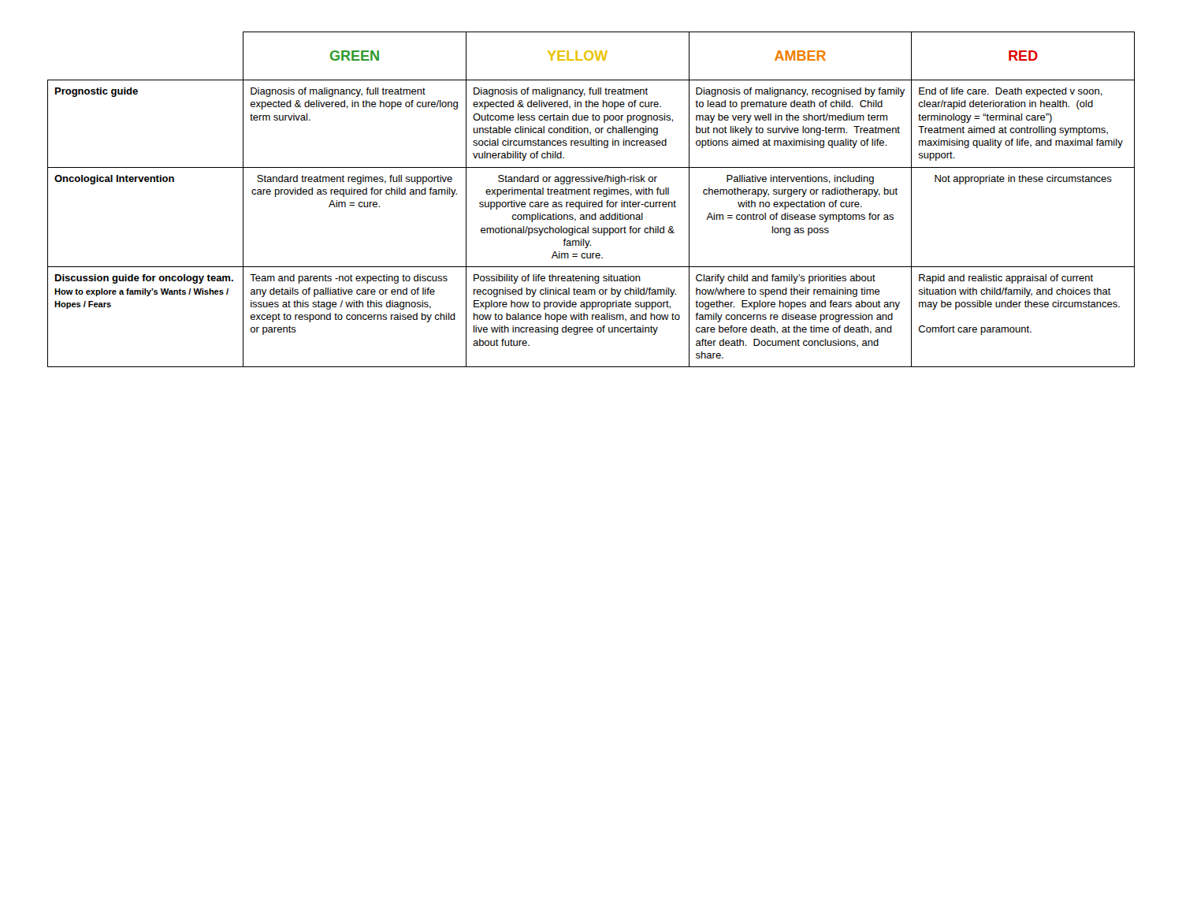| | GREEN | YELLOW | AMBER | RED |
| --- | --- | --- | --- | --- |
| Prognostic guide | Diagnosis of malignancy, full treatment expected & delivered, in the hope of cure/long term survival. | Diagnosis of malignancy, full treatment expected & delivered, in the hope of cure. Outcome less certain due to poor prognosis, unstable clinical condition, or challenging social circumstances resulting in increased vulnerability of child. | Diagnosis of malignancy, recognised by family to lead to premature death of child. Child may be very well in the short/medium term but not likely to survive long-term. Treatment options aimed at maximising quality of life. | End of life care. Death expected v soon, clear/rapid deterioration in health. (old terminology = “terminal care”) Treatment aimed at controlling symptoms, maximising quality of life, and maximal family support. |
| Oncological Intervention | Standard treatment regimes, full supportive care provided as required for child and family. Aim = cure. | Standard or aggressive/high-risk or experimental treatment regimes, with full supportive care as required for inter-current complications, and additional emotional/psychological support for child & family. Aim = cure. | Palliative interventions, including chemotherapy, surgery or radiotherapy, but with no expectation of cure. Aim = control of disease symptoms for as long as poss | Not appropriate in these circumstances |
| Discussion guide for oncology team. How to explore a family’s Wants / Wishes / Hopes / Fears | Team and parents -not expecting to discuss any details of palliative care or end of life issues at this stage / with this diagnosis, except to respond to concerns raised by child or parents | Possibility of life threatening situation recognised by clinical team or by child/family. Explore how to provide appropriate support, how to balance hope with realism, and how to live with increasing degree of uncertainty about future. | Clarify child and family’s priorities about how/where to spend their remaining time together. Explore hopes and fears about any family concerns re disease progression and care before death, at the time of death, and after death. Document conclusions, and share. | Rapid and realistic appraisal of current situation with child/family, and choices that may be possible under these circumstances. Comfort care paramount. |